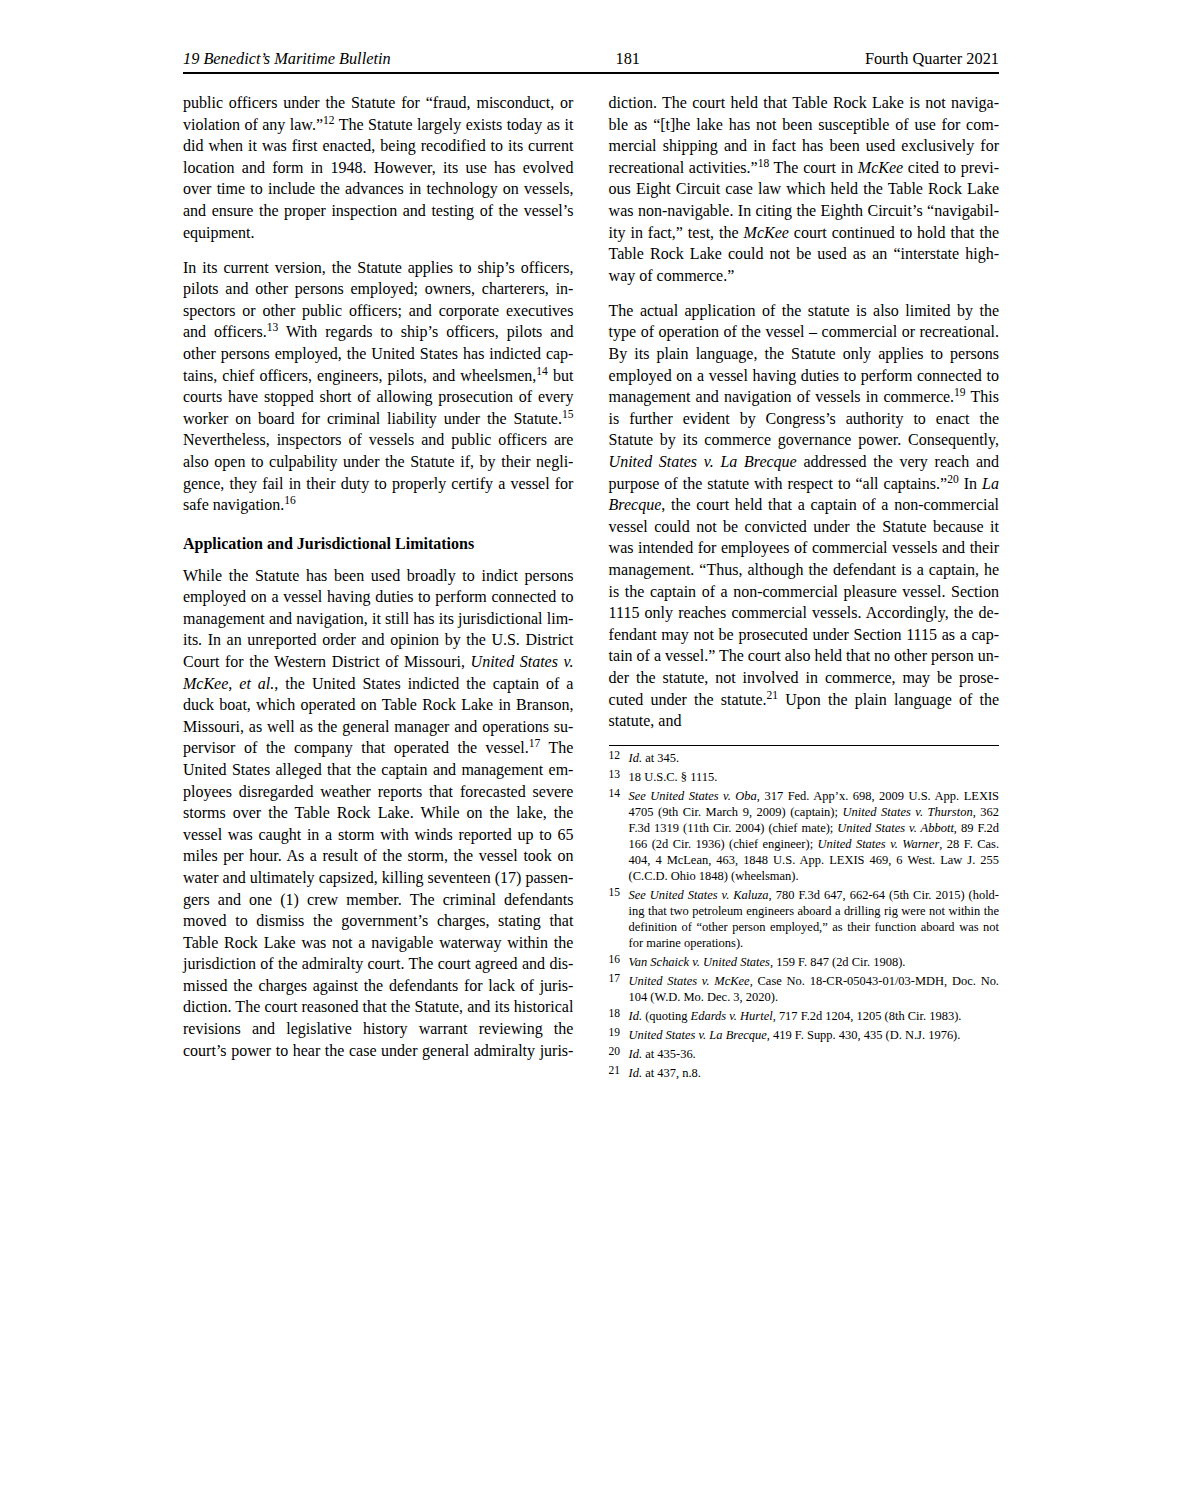19 Benedict’s Maritime Bulletin 181 Fourth Quarter 2021
public officers under the Statute for “fraud, misconduct, or violation of any law.”12 The Statute largely exists today as it did when it was first enacted, being recodified to its current location and form in 1948. However, its use has evolved over time to include the advances in technology on vessels, and ensure the proper inspection and testing of the vessel’s equipment.
In its current version, the Statute applies to ship’s officers, pilots and other persons employed; owners, charterers, inspectors or other public officers; and corporate executives and officers.13 With regards to ship’s officers, pilots and other persons employed, the United States has indicted captains, chief officers, engineers, pilots, and wheelsmen,14 but courts have stopped short of allowing prosecution of every worker on board for criminal liability under the Statute.15 Nevertheless, inspectors of vessels and public officers are also open to culpability under the Statute if, by their negligence, they fail in their duty to properly certify a vessel for safe navigation.16
Application and Jurisdictional Limitations
While the Statute has been used broadly to indict persons employed on a vessel having duties to perform connected to management and navigation, it still has its jurisdictional limits. In an unreported order and opinion by the U.S. District Court for the Western District of Missouri, United States v. McKee, et al., the United States indicted the captain of a duck boat, which operated on Table Rock Lake in Branson, Missouri, as well as the general manager and operations supervisor of the company that operated the vessel.17 The United States alleged that the captain and management employees disregarded weather reports that forecasted severe storms over the Table Rock Lake. While on the lake, the vessel was caught in a storm with winds reported up to 65 miles per hour. As a result of the storm, the vessel took on water and ultimately capsized, killing seventeen (17) passengers and one (1) crew member. The criminal defendants moved to dismiss the government’s charges, stating that Table Rock Lake was not a navigable waterway within the jurisdiction of the admiralty court. The court agreed and dismissed the charges against the defendants for lack of jurisdiction. The court reasoned that the Statute, and its historical revisions and legislative history warrant reviewing the court’s power to hear the case under general admiralty jurisdiction. The court held that Table Rock Lake is not navigable as “[t]he lake has not been susceptible of use for commercial shipping and in fact has been used exclusively for recreational activities.”18 The court in McKee cited to previous Eight Circuit case law which held the Table Rock Lake was non-navigable. In citing the Eighth Circuit’s “navigability in fact,” test, the McKee court continued to hold that the Table Rock Lake could not be used as an “interstate highway of commerce.”
The actual application of the statute is also limited by the type of operation of the vessel – commercial or recreational. By its plain language, the Statute only applies to persons employed on a vessel having duties to perform connected to management and navigation of vessels in commerce.19 This is further evident by Congress’s authority to enact the Statute by its commerce governance power. Consequently, United States v. La Brecque addressed the very reach and purpose of the statute with respect to “all captains.”20 In La Brecque, the court held that a captain of a non-commercial vessel could not be convicted under the Statute because it was intended for employees of commercial vessels and their management. “Thus, although the defendant is a captain, he is the captain of a non-commercial pleasure vessel. Section 1115 only reaches commercial vessels. Accordingly, the defendant may not be prosecuted under Section 1115 as a captain of a vessel.” The court also held that no other person under the statute, not involved in commerce, may be prosecuted under the statute.21 Upon the plain language of the statute, and
12 Id. at 345.
1318 U.S.C. § 1115.
14 See United States v. Oba, 317 Fed. App’x. 698, 2009 U.S. App. LEXIS 4705 (9th Cir. March 9, 2009) (captain); United States v. Thurston, 362 F.3d 1319 (11th Cir. 2004) (chief mate); United States v. Abbott, 89 F.2d 166 (2d Cir. 1936) (chief engineer); United States v. Warner, 28 F. Cas. 404, 4 McLean, 463, 1848 U.S. App. LEXIS 469, 6 West. Law J. 255 (C.C.D. Ohio 1848) (wheelsman).
15 See United States v. Kaluza, 780 F.3d 647, 662-64 (5th Cir. 2015) (holding that two petroleum engineers aboard a drilling rig were not within the definition of “other person employed,” as their function aboard was not for marine operations).
16 Van Schaick v. United States, 159 F. 847 (2d Cir. 1908).
17 United States v. McKee, Case No. 18-CR-05043-01/03-MDH, Doc. No. 104 (W.D. Mo. Dec. 3, 2020).
18 Id. (quoting Edards v. Hurtel, 717 F.2d 1204, 1205 (8th Cir. 1983).
19 United States v. La Brecque, 419 F. Supp. 430, 435 (D. N.J. 1976).
20 Id. at 435-36.
21 Id. at 437, n.8.